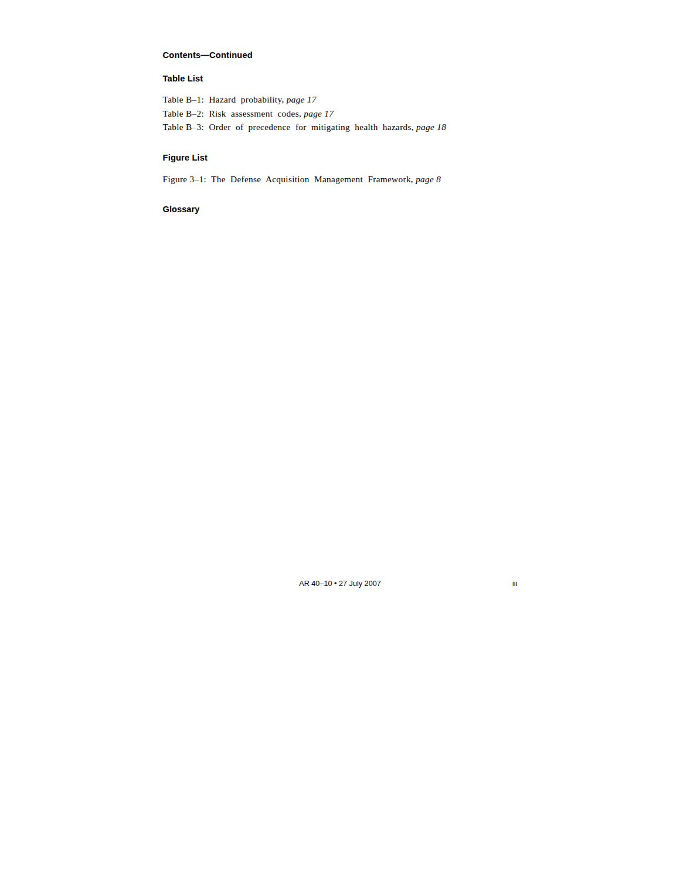Contents—Continued
Table List
Table B–1: Hazard probability, page 17
Table B–2: Risk assessment codes, page 17
Table B–3: Order of precedence for mitigating health hazards, page 18
Figure List
Figure 3–1: The Defense Acquisition Management Framework, page 8
Glossary
AR 40–10 • 27 July 2007
iii